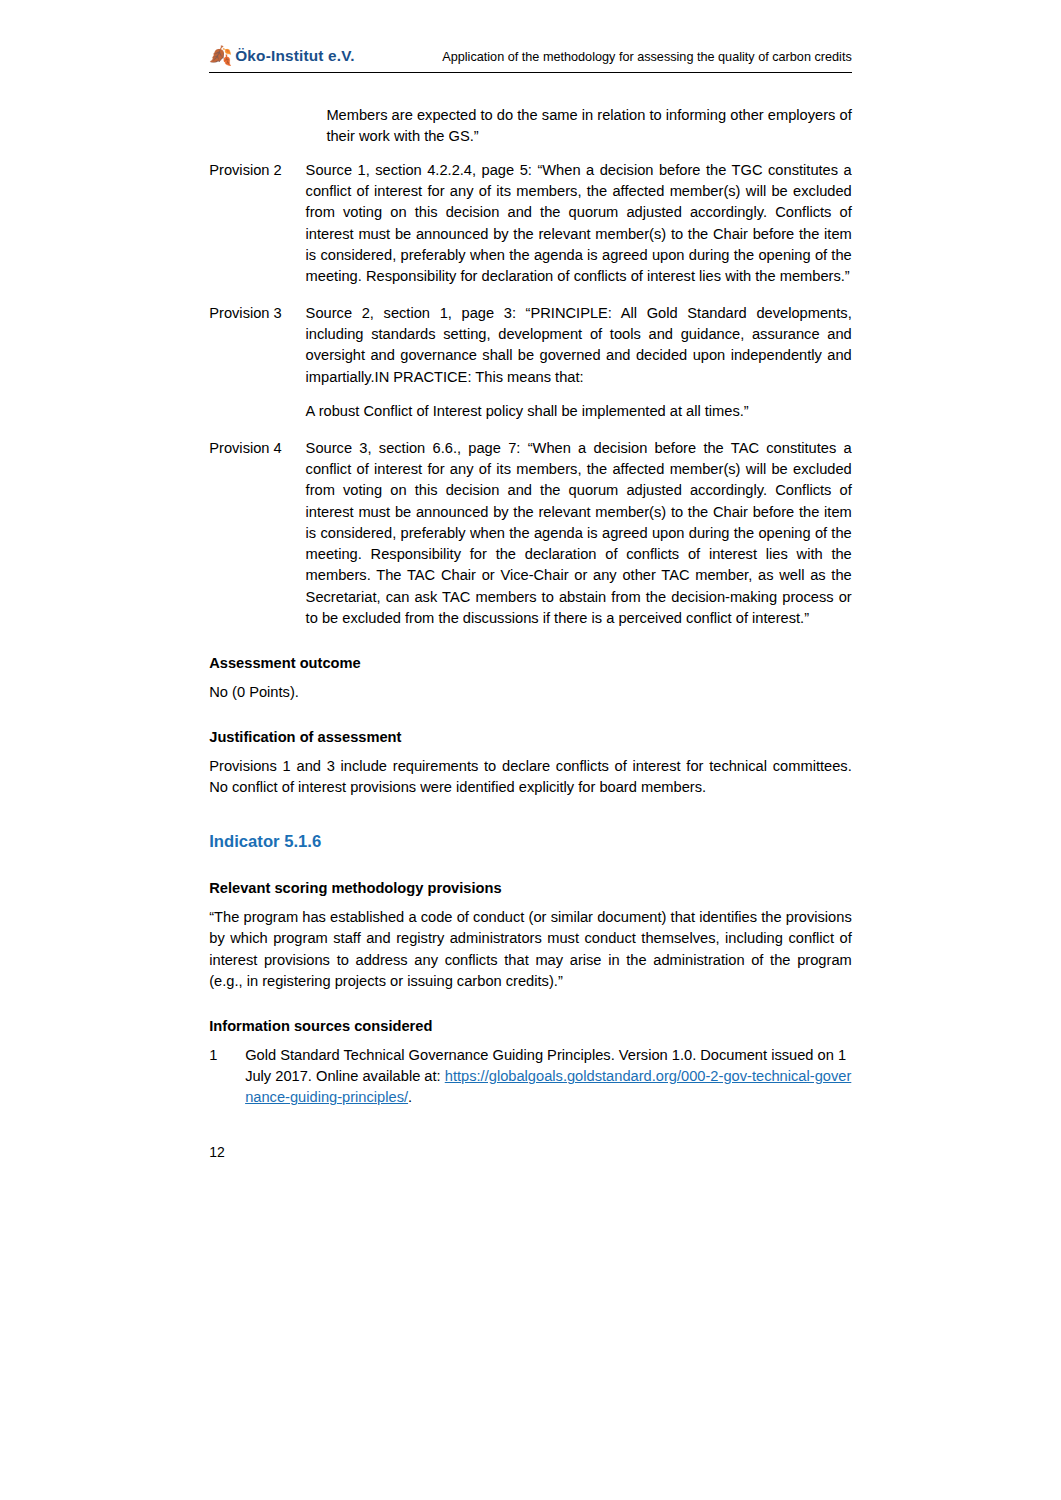🍂Öko-Institut e.V.
Application of the methodology for assessing the quality of carbon credits
Members are expected to do the same in relation to informing other employers of their work with the GS.”
Provision 2
Source 1, section 4.2.2.4, page 5: “When a decision before the TGC constitutes a conflict of interest for any of its members, the affected member(s) will be excluded from voting on this decision and the quorum adjusted accordingly. Conflicts of interest must be announced by the relevant member(s) to the Chair before the item is considered, preferably when the agenda is agreed upon during the opening of the meeting. Responsibility for declaration of conflicts of interest lies with the members.”
Provision 3
Source 2, section 1, page 3: “PRINCIPLE: All Gold Standard developments, including standards setting, development of tools and guidance, assurance and oversight and governance shall be governed and decided upon independently and impartially.IN PRACTICE: This means that:
A robust Conflict of Interest policy shall be implemented at all times.”
Provision 4
Source 3, section 6.6., page 7: “When a decision before the TAC constitutes a conflict of interest for any of its members, the affected member(s) will be excluded from voting on this decision and the quorum adjusted accordingly. Conflicts of interest must be announced by the relevant member(s) to the Chair before the item is considered, preferably when the agenda is agreed upon during the opening of the meeting. Responsibility for the declaration of conflicts of interest lies with the members. The TAC Chair or Vice-Chair or any other TAC member, as well as the Secretariat, can ask TAC members to abstain from the decision-making process or to be excluded from the discussions if there is a perceived conflict of interest.”
Assessment outcome
No (0 Points).
Justification of assessment
Provisions 1 and 3 include requirements to declare conflicts of interest for technical committees. No conflict of interest provisions were identified explicitly for board members.
Indicator 5.1.6
Relevant scoring methodology provisions
“The program has established a code of conduct (or similar document) that identifies the provisions by which program staff and registry administrators must conduct themselves, including conflict of interest provisions to address any conflicts that may arise in the administration of the program (e.g., in registering projects or issuing carbon credits).”
Information sources considered
Gold Standard Technical Governance Guiding Principles. Version 1.0. Document issued on 1 July 2017. Online available at: https://globalgoals.goldstandard.org/000-2-gov-technical-governance-guiding-principles/.
12